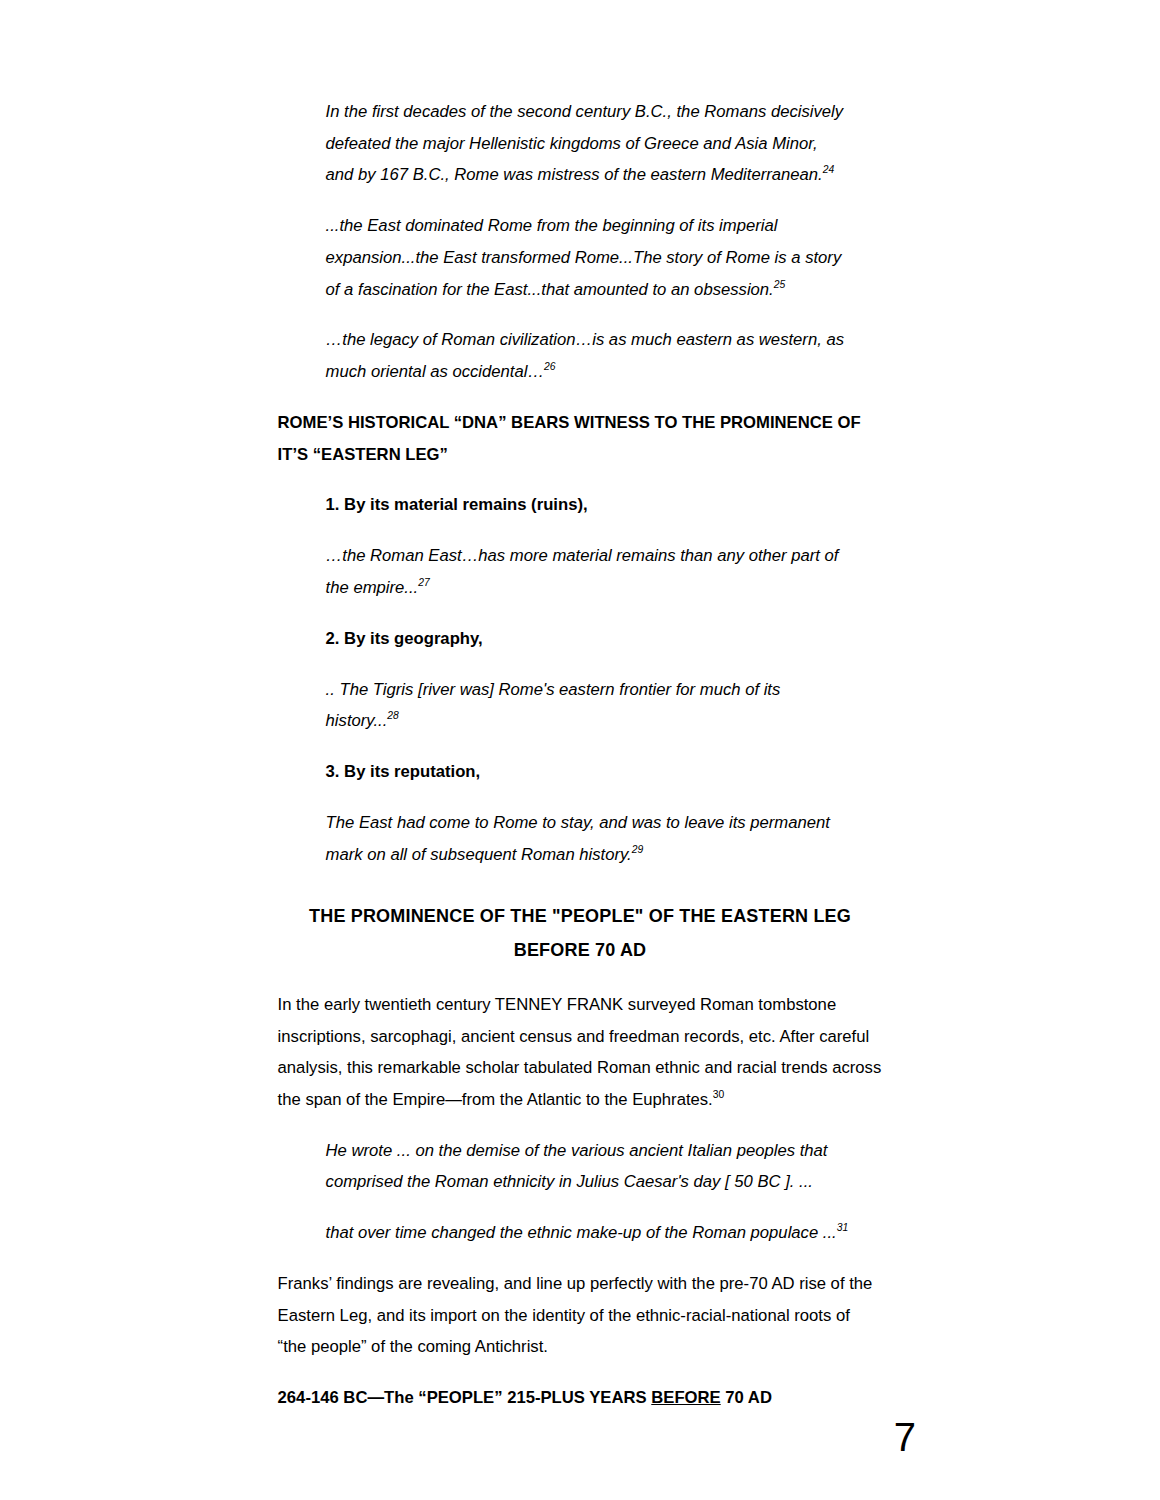In the first decades of the second century B.C., the Romans decisively defeated the major Hellenistic kingdoms of Greece and Asia Minor, and by 167 B.C., Rome was mistress of the eastern Mediterranean.24
...the East dominated Rome from the beginning of its imperial expansion...the East transformed Rome...The story of Rome is a story of a fascination for the East...that amounted to an obsession.25
…the legacy of Roman civilization…is as much eastern as western, as much oriental as occidental…26
ROME’S HISTORICAL “DNA” BEARS WITNESS TO THE PROMINENCE OF IT’S “EASTERN LEG”
1. By its material remains (ruins),
…the Roman East…has more material remains than any other part of the empire...27
2. By its geography,
.. The Tigris [river was] Rome's eastern frontier for much of its history...28
3. By its reputation,
The East had come to Rome to stay, and was to leave its permanent mark on all of subsequent Roman history.29
THE PROMINENCE OF THE "PEOPLE" OF THE EASTERN LEG BEFORE 70 AD
In the early twentieth century TENNEY FRANK surveyed Roman tombstone inscriptions, sarcophagi, ancient census and freedman records, etc. After careful analysis, this remarkable scholar tabulated Roman ethnic and racial trends across the span of the Empire—from the Atlantic to the Euphrates.30
He wrote ... on the demise of the various ancient Italian peoples that comprised the Roman ethnicity in Julius Caesar's day [ 50 BC ]. ...
that over time changed the ethnic make-up of the Roman populace ...31
Franks’ findings are revealing, and line up perfectly with the pre-70 AD rise of the Eastern Leg, and its import on the identity of the ethnic-racial-national roots of “the people” of the coming Antichrist.
264-146 BC—The “PEOPLE” 215-PLUS YEARS BEFORE 70 AD
7